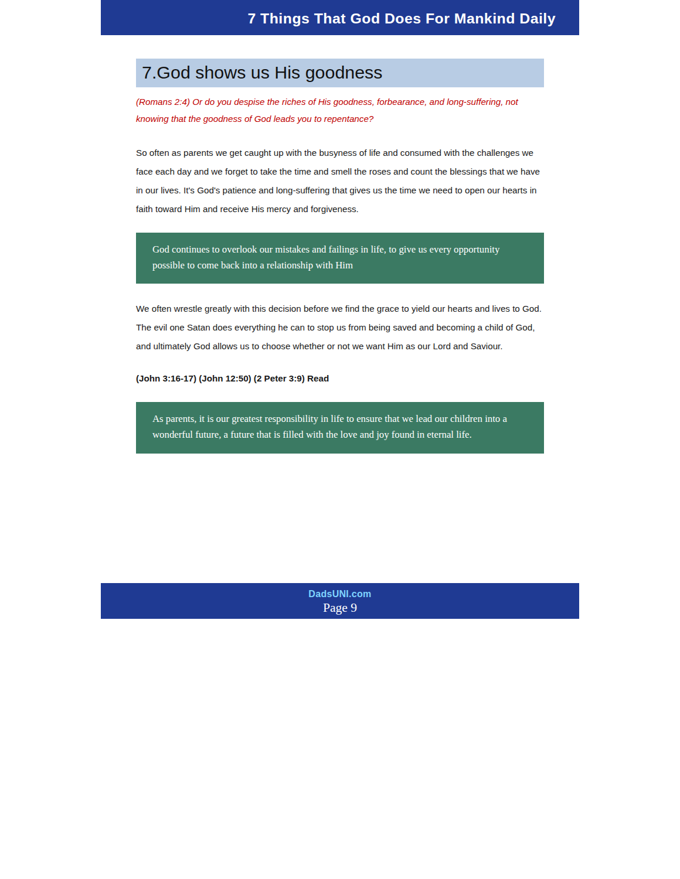7 Things That God Does For Mankind Daily
7.God shows us His goodness
(Romans 2:4) Or do you despise the riches of His goodness, forbearance, and long-suffering, not knowing that the goodness of God leads you to repentance?
So often as parents we get caught up with the busyness of life and consumed with the challenges we face each day and we forget to take the time and smell the roses and count the blessings that we have in our lives. It's God's patience and long-suffering that gives us the time we need to open our hearts in faith toward Him and receive His mercy and forgiveness.
God continues to overlook our mistakes and failings in life, to give us every opportunity possible to come back into a relationship with Him
We often wrestle greatly with this decision before we find the grace to yield our hearts and lives to God. The evil one Satan does everything he can to stop us from being saved and becoming a child of God, and ultimately God allows us to choose whether or not we want Him as our Lord and Saviour.
(John 3:16-17) (John 12:50) (2 Peter 3:9) Read
As parents, it is our greatest responsibility in life to ensure that we lead our children into a wonderful future, a future that is filled with the love and joy found in eternal life.
DadsUNI.com
Page 9